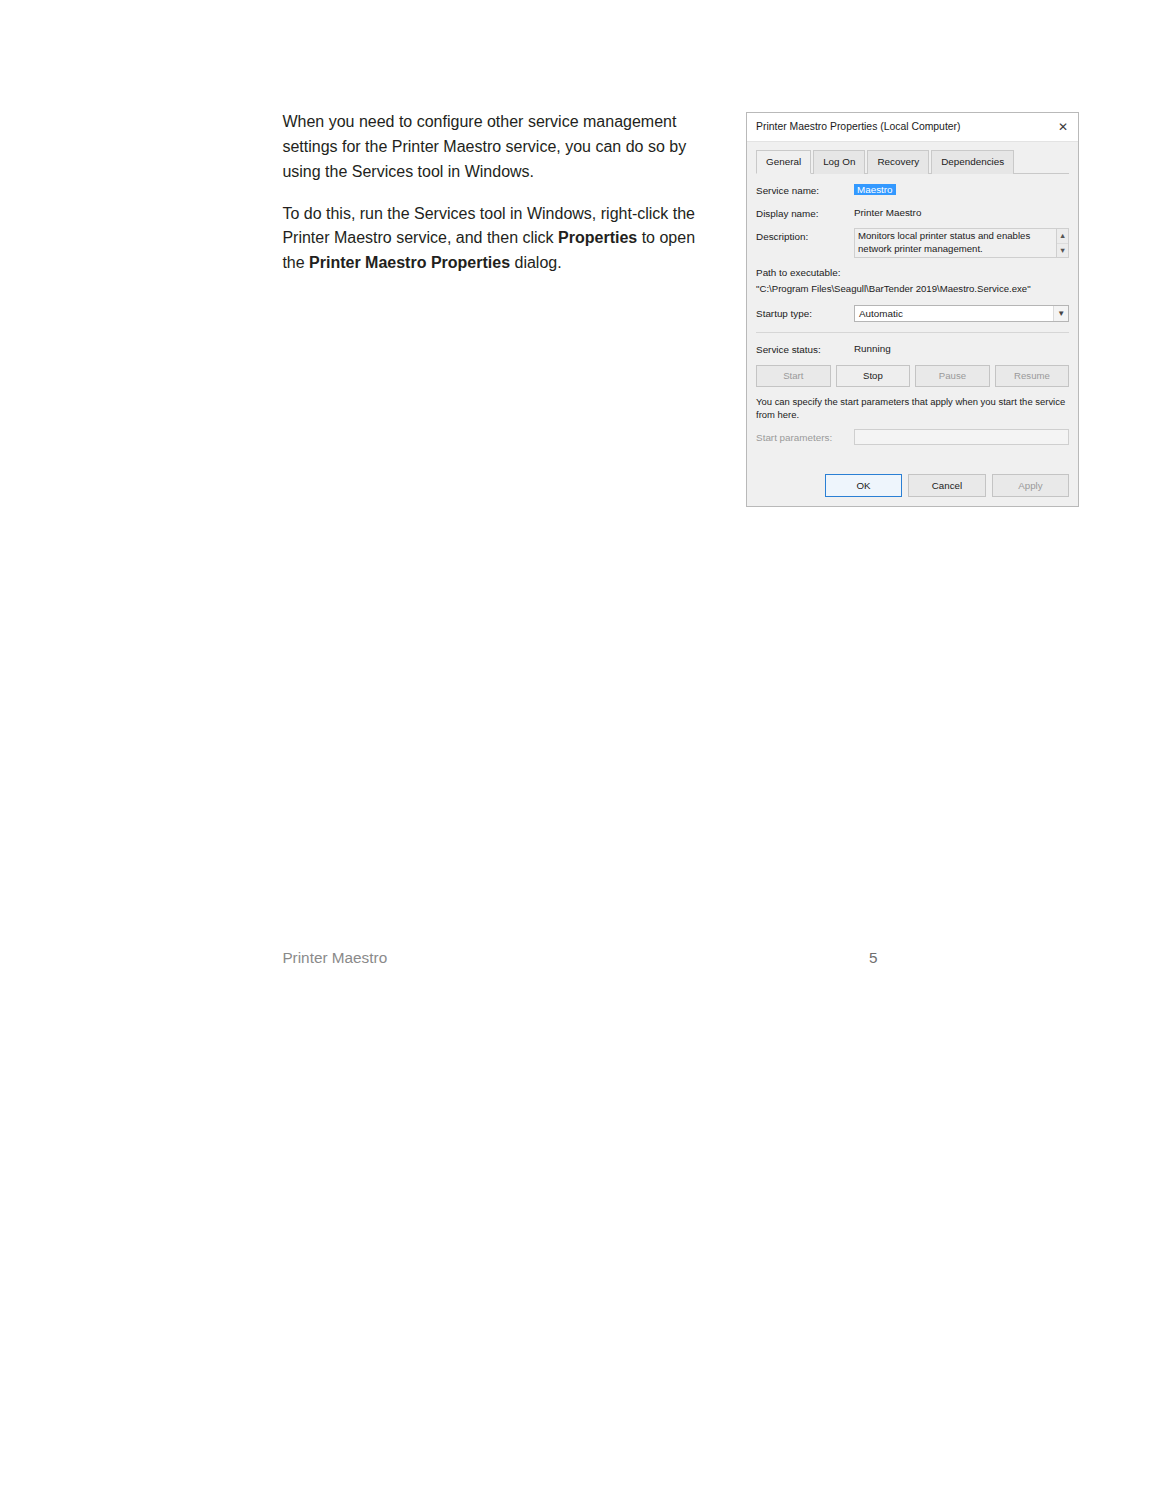When you need to configure other service management settings for the Printer Maestro service, you can do so by using the Services tool in Windows.
To do this, run the Services tool in Windows, right-click the Printer Maestro service, and then click Properties to open the Printer Maestro Properties dialog.
Printer Maestro Properties (Local Computer) ✕
General
Log On
Recovery
Dependencies
Service name:
Maestro
Display name:
Printer Maestro
Description:
Monitors local printer status and enables network printer management.
▲
▼
Path to executable:
"C:\Program Files\Seagull\BarTender 2019\Maestro.Service.exe"
Startup type:
Automatic
▼
Service status:
Running
Start
Stop
Pause
Resume
You can specify the start parameters that apply when you start the service from here.
Start parameters:
OK
Cancel
Apply
Printer Maestro
5